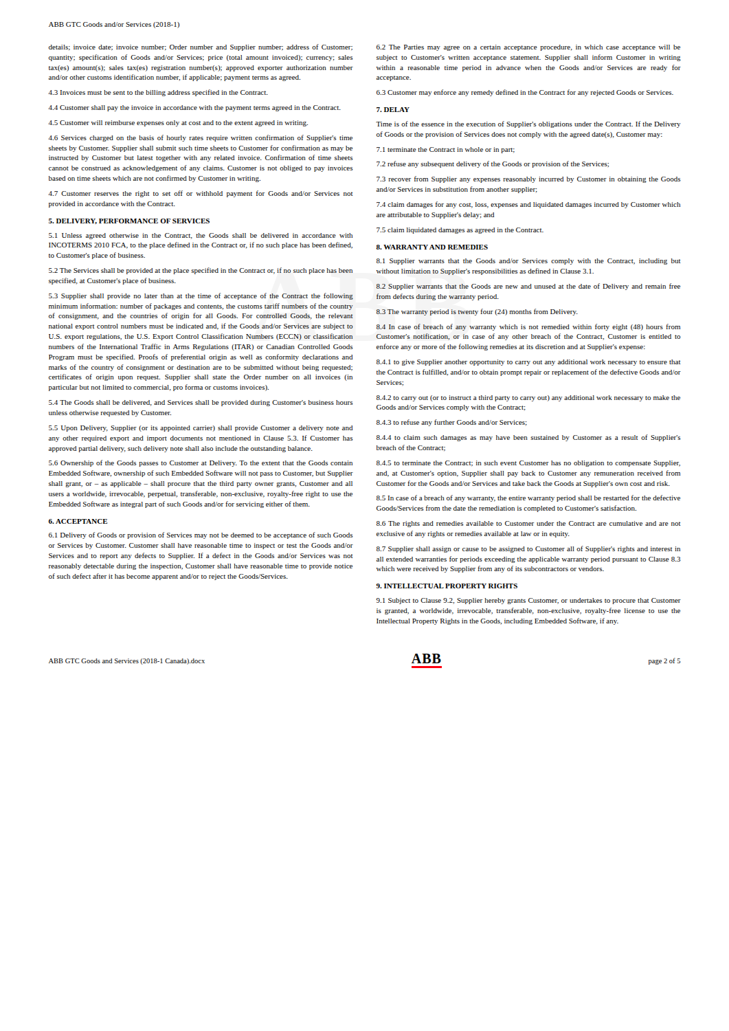ABB
ABB GTC Goods and/or Services (2018-1)
details; invoice date; invoice number; Order number and Supplier number; address of Customer; quantity; specification of Goods and/or Services; price (total amount invoiced); currency; sales tax(es) amount(s); sales tax(es) registration number(s); approved exporter authorization number and/or other customs identification number, if applicable; payment terms as agreed.
4.3 Invoices must be sent to the billing address specified in the Contract.
4.4 Customer shall pay the invoice in accordance with the payment terms agreed in the Contract.
4.5 Customer will reimburse expenses only at cost and to the extent agreed in writing.
4.6 Services charged on the basis of hourly rates require written confirmation of Supplier's time sheets by Customer. Supplier shall submit such time sheets to Customer for confirmation as may be instructed by Customer but latest together with any related invoice. Confirmation of time sheets cannot be construed as acknowledgement of any claims. Customer is not obliged to pay invoices based on time sheets which are not confirmed by Customer in writing.
4.7 Customer reserves the right to set off or withhold payment for Goods and/or Services not provided in accordance with the Contract.
5. Delivery, Performance of Services
5.1 Unless agreed otherwise in the Contract, the Goods shall be delivered in accordance with INCOTERMS 2010 FCA, to the place defined in the Contract or, if no such place has been defined, to Customer's place of business.
5.2 The Services shall be provided at the place specified in the Contract or, if no such place has been specified, at Customer's place of business.
5.3 Supplier shall provide no later than at the time of acceptance of the Contract the following minimum information: number of packages and contents, the customs tariff numbers of the country of consignment, and the countries of origin for all Goods. For controlled Goods, the relevant national export control numbers must be indicated and, if the Goods and/or Services are subject to U.S. export regulations, the U.S. Export Control Classification Numbers (ECCN) or classification numbers of the International Traffic in Arms Regulations (ITAR) or Canadian Controlled Goods Program must be specified. Proofs of preferential origin as well as conformity declarations and marks of the country of consignment or destination are to be submitted without being requested; certificates of origin upon request. Supplier shall state the Order number on all invoices (in particular but not limited to commercial, pro forma or customs invoices).
5.4 The Goods shall be delivered, and Services shall be provided during Customer's business hours unless otherwise requested by Customer.
5.5 Upon Delivery, Supplier (or its appointed carrier) shall provide Customer a delivery note and any other required export and import documents not mentioned in Clause 5.3. If Customer has approved partial delivery, such delivery note shall also include the outstanding balance.
5.6 Ownership of the Goods passes to Customer at Delivery. To the extent that the Goods contain Embedded Software, ownership of such Embedded Software will not pass to Customer, but Supplier shall grant, or – as applicable – shall procure that the third party owner grants, Customer and all users a worldwide, irrevocable, perpetual, transferable, non-exclusive, royalty-free right to use the Embedded Software as integral part of such Goods and/or for servicing either of them.
6. Acceptance
6.1 Delivery of Goods or provision of Services may not be deemed to be acceptance of such Goods or Services by Customer. Customer shall have reasonable time to inspect or test the Goods and/or Services and to report any defects to Supplier. If a defect in the Goods and/or Services was not reasonably detectable during the inspection, Customer shall have reasonable time to provide notice of such defect after it has become apparent and/or to reject the Goods/Services.
6.2 The Parties may agree on a certain acceptance procedure, in which case acceptance will be subject to Customer's written acceptance statement. Supplier shall inform Customer in writing within a reasonable time period in advance when the Goods and/or Services are ready for acceptance.
6.3 Customer may enforce any remedy defined in the Contract for any rejected Goods or Services.
7. Delay
Time is of the essence in the execution of Supplier's obligations under the Contract. If the Delivery of Goods or the provision of Services does not comply with the agreed date(s), Customer may:
7.1 terminate the Contract in whole or in part;
7.2 refuse any subsequent delivery of the Goods or provision of the Services;
7.3 recover from Supplier any expenses reasonably incurred by Customer in obtaining the Goods and/or Services in substitution from another supplier;
7.4 claim damages for any cost, loss, expenses and liquidated damages incurred by Customer which are attributable to Supplier's delay; and
7.5 claim liquidated damages as agreed in the Contract.
8. Warranty and Remedies
8.1 Supplier warrants that the Goods and/or Services comply with the Contract, including but without limitation to Supplier's responsibilities as defined in Clause 3.1.
8.2 Supplier warrants that the Goods are new and unused at the date of Delivery and remain free from defects during the warranty period.
8.3 The warranty period is twenty four (24) months from Delivery.
8.4 In case of breach of any warranty which is not remedied within forty eight (48) hours from Customer's notification, or in case of any other breach of the Contract, Customer is entitled to enforce any or more of the following remedies at its discretion and at Supplier's expense:
8.4.1 to give Supplier another opportunity to carry out any additional work necessary to ensure that the Contract is fulfilled, and/or to obtain prompt repair or replacement of the defective Goods and/or Services;
8.4.2 to carry out (or to instruct a third party to carry out) any additional work necessary to make the Goods and/or Services comply with the Contract;
8.4.3 to refuse any further Goods and/or Services;
8.4.4 to claim such damages as may have been sustained by Customer as a result of Supplier's breach of the Contract;
8.4.5 to terminate the Contract; in such event Customer has no obligation to compensate Supplier, and, at Customer's option, Supplier shall pay back to Customer any remuneration received from Customer for the Goods and/or Services and take back the Goods at Supplier's own cost and risk.
8.5 In case of a breach of any warranty, the entire warranty period shall be restarted for the defective Goods/Services from the date the remediation is completed to Customer's satisfaction.
8.6 The rights and remedies available to Customer under the Contract are cumulative and are not exclusive of any rights or remedies available at law or in equity.
8.7 Supplier shall assign or cause to be assigned to Customer all of Supplier's rights and interest in all extended warranties for periods exceeding the applicable warranty period pursuant to Clause 8.3 which were received by Supplier from any of its subcontractors or vendors.
9. Intellectual Property Rights
9.1 Subject to Clause 9.2, Supplier hereby grants Customer, or undertakes to procure that Customer is granted, a worldwide, irrevocable, transferable, non-exclusive, royalty-free license to use the Intellectual Property Rights in the Goods, including Embedded Software, if any.
ABB GTC Goods and Services (2018-1 Canada).docx
ABB
page 2 of 5